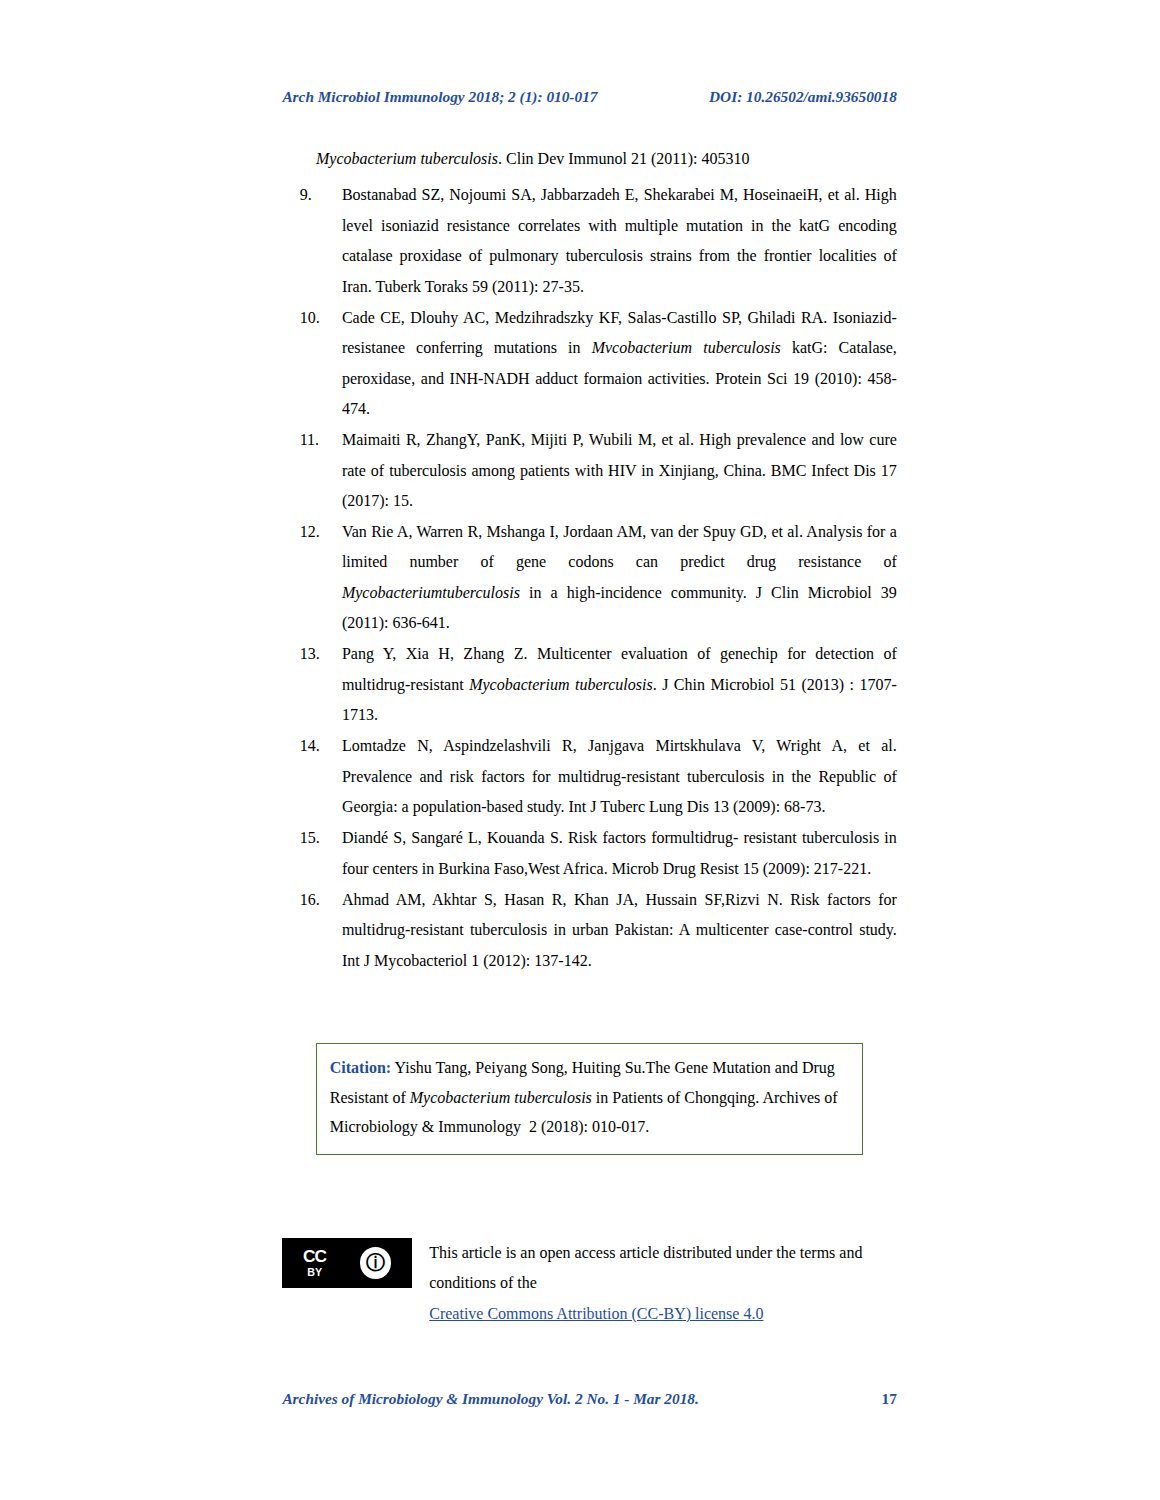Arch Microbiol Immunology 2018; 2 (1): 010-017 DOI: 10.26502/ami.93650018
Mycobacterium tuberculosis. Clin Dev Immunol 21 (2011): 405310
Bostanabad SZ, Nojoumi SA, Jabbarzadeh E, Shekarabei M, HoseinaeiH, et al. High level isoniazid resistance correlates with multiple mutation in the katG encoding catalase proxidase of pulmonary tuberculosis strains from the frontier localities of Iran. Tuberk Toraks 59 (2011): 27-35.
Cade CE, Dlouhy AC, Medzihradszky KF, Salas-Castillo SP, Ghiladi RA. Isoniazid-resistanee conferring mutations in Mvcobacterium tuberculosis katG: Catalase, peroxidase, and INH-NADH adduct formaion activities. Protein Sci 19 (2010): 458-474.
Maimaiti R, ZhangY, PanK, Mijiti P, Wubili M, et al. High prevalence and low cure rate of tuberculosis among patients with HIV in Xinjiang, China. BMC Infect Dis 17 (2017): 15.
Van Rie A, Warren R, Mshanga I, Jordaan AM, van der Spuy GD, et al. Analysis for a limited number of gene codons can predict drug resistance of Mycobacteriumtuberculosis in a high-incidence community. J Clin Microbiol 39 (2011): 636-641.
Pang Y, Xia H, Zhang Z. Multicenter evaluation of genechip for detection of multidrug-resistant Mycobacterium tuberculosis. J Chin Microbiol 51 (2013) : 1707-1713.
Lomtadze N, Aspindzelashvili R, Janjgava Mirtskhulava V, Wright A, et al. Prevalence and risk factors for multidrug-resistant tuberculosis in the Republic of Georgia: a population-based study. Int J Tuberc Lung Dis 13 (2009): 68-73.
Diandé S, Sangaré L, Kouanda S. Risk factors formultidrug- resistant tuberculosis in four centers in Burkina Faso,West Africa. Microb Drug Resist 15 (2009): 217-221.
Ahmad AM, Akhtar S, Hasan R, Khan JA, Hussain SF,Rizvi N. Risk factors for multidrug-resistant tuberculosis in urban Pakistan: A multicenter case-control study. Int J Mycobacteriol 1 (2012): 137-142.
Citation: Yishu Tang, Peiyang Song, Huiting Su.The Gene Mutation and Drug Resistant of Mycobacterium tuberculosis in Patients of Chongqing. Archives of Microbiology & Immunology 2 (2018): 010-017.
CC BY
ⓘ
This article is an open access article distributed under the terms and conditions of the
Creative Commons Attribution (CC-BY) license 4.0
Archives of Microbiology & Immunology Vol. 2 No. 1 - Mar 2018. 17